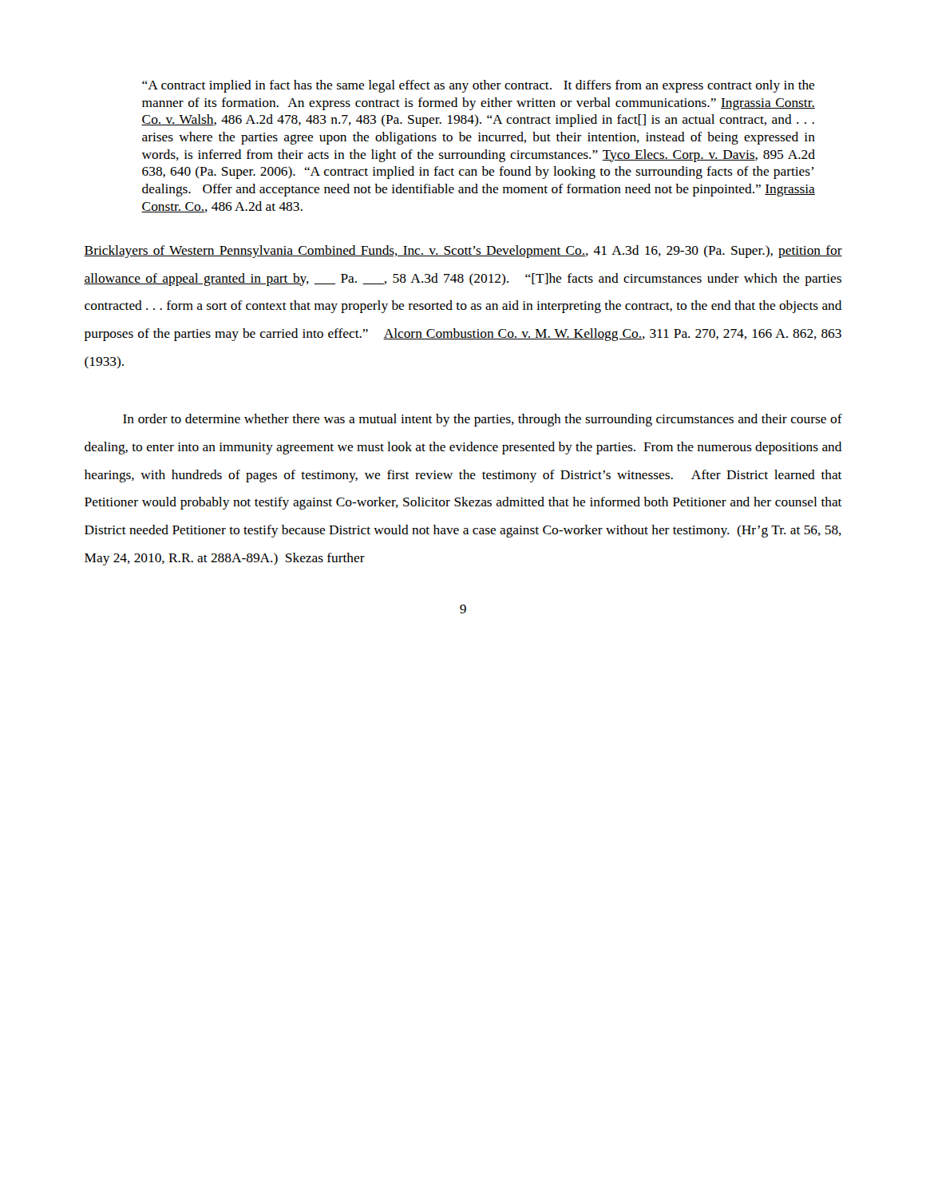“A contract implied in fact has the same legal effect as any other contract. It differs from an express contract only in the manner of its formation. An express contract is formed by either written or verbal communications.” Ingrassia Constr. Co. v. Walsh, 486 A.2d 478, 483 n.7, 483 (Pa. Super. 1984). “A contract implied in fact[] is an actual contract, and . . . arises where the parties agree upon the obligations to be incurred, but their intention, instead of being expressed in words, is inferred from their acts in the light of the surrounding circumstances.” Tyco Elecs. Corp. v. Davis, 895 A.2d 638, 640 (Pa. Super. 2006). “A contract implied in fact can be found by looking to the surrounding facts of the parties’ dealings. Offer and acceptance need not be identifiable and the moment of formation need not be pinpointed.” Ingrassia Constr. Co., 486 A.2d at 483.
Bricklayers of Western Pennsylvania Combined Funds, Inc. v. Scott’s Development Co., 41 A.3d 16, 29-30 (Pa. Super.), petition for allowance of appeal granted in part by, ___ Pa. ___, 58 A.3d 748 (2012). “[T]he facts and circumstances under which the parties contracted . . . form a sort of context that may properly be resorted to as an aid in interpreting the contract, to the end that the objects and purposes of the parties may be carried into effect.” Alcorn Combustion Co. v. M. W. Kellogg Co., 311 Pa. 270, 274, 166 A. 862, 863 (1933).
In order to determine whether there was a mutual intent by the parties, through the surrounding circumstances and their course of dealing, to enter into an immunity agreement we must look at the evidence presented by the parties. From the numerous depositions and hearings, with hundreds of pages of testimony, we first review the testimony of District’s witnesses. After District learned that Petitioner would probably not testify against Co-worker, Solicitor Skezas admitted that he informed both Petitioner and her counsel that District needed Petitioner to testify because District would not have a case against Co-worker without her testimony. (Hr’g Tr. at 56, 58, May 24, 2010, R.R. at 288A-89A.) Skezas further
9